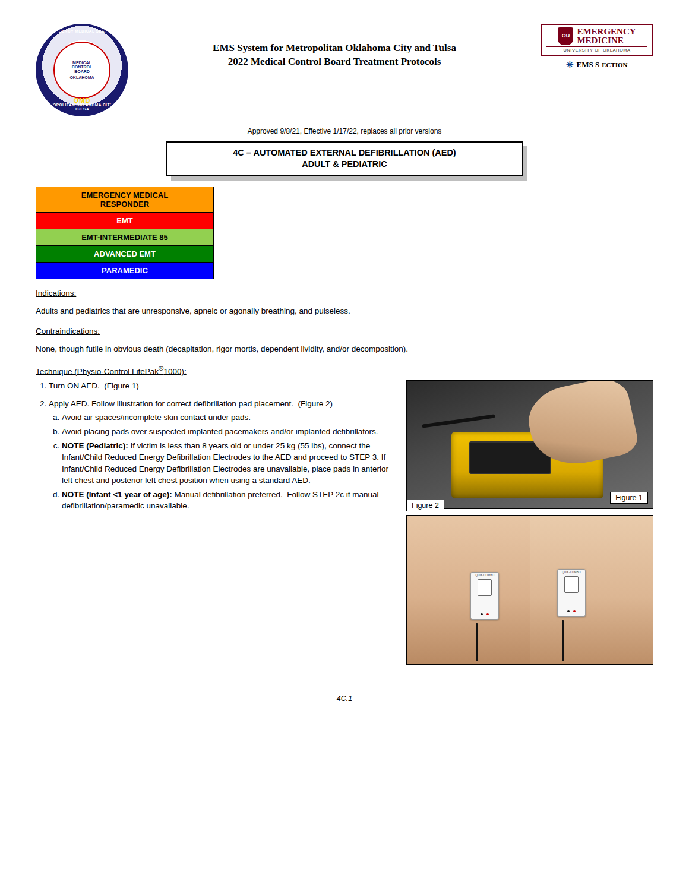EMERGENCY MEDICAL SERVICES
MEDICAL
CONTROL
BOARD
OKLAHOMA
OMD
METROPOLITAN OKLAHOMA CITY AND TULSA
EMS System for Metropolitan Oklahoma City and Tulsa
2022 Medical Control Board Treatment Protocols
OU
EMERGENCY
MEDICINE
UNIVERSITY OF OKLAHOMA
✳ EMS SECTION
Approved 9/8/21, Effective 1/17/22, replaces all prior versions
4C – AUTOMATED EXTERNAL DEFIBRILLATION (AED)
ADULT & PEDIATRIC
| EMERGENCY MEDICAL RESPONDER |
| EMT |
| EMT-INTERMEDIATE 85 |
| ADVANCED EMT |
| PARAMEDIC |
Indications:
Adults and pediatrics that are unresponsive, apneic or agonally breathing, and pulseless.
Contraindications:
None, though futile in obvious death (decapitation, rigor mortis, dependent lividity, and/or decomposition).
Technique (Physio-Control LifePak®1000):
Turn ON AED. (Figure 1)
Apply AED. Follow illustration for correct defibrillation pad placement. (Figure 2)
Avoid air spaces/incomplete skin contact under pads.
Avoid placing pads over suspected implanted pacemakers and/or implanted defibrillators.
NOTE (Pediatric): If victim is less than 8 years old or under 25 kg (55 lbs), connect the Infant/Child Reduced Energy Defibrillation Electrodes to the AED and proceed to STEP 3. If Infant/Child Reduced Energy Defibrillation Electrodes are unavailable, place pads in anterior left chest and posterior left chest position when using a standard AED.
NOTE (Infant <1 year of age): Manual defibrillation preferred. Follow STEP 2c if manual defibrillation/paramedic unavailable.
Figure 1
QUIK-COMBO
QUIK-COMBO
Figure 2
4C.1